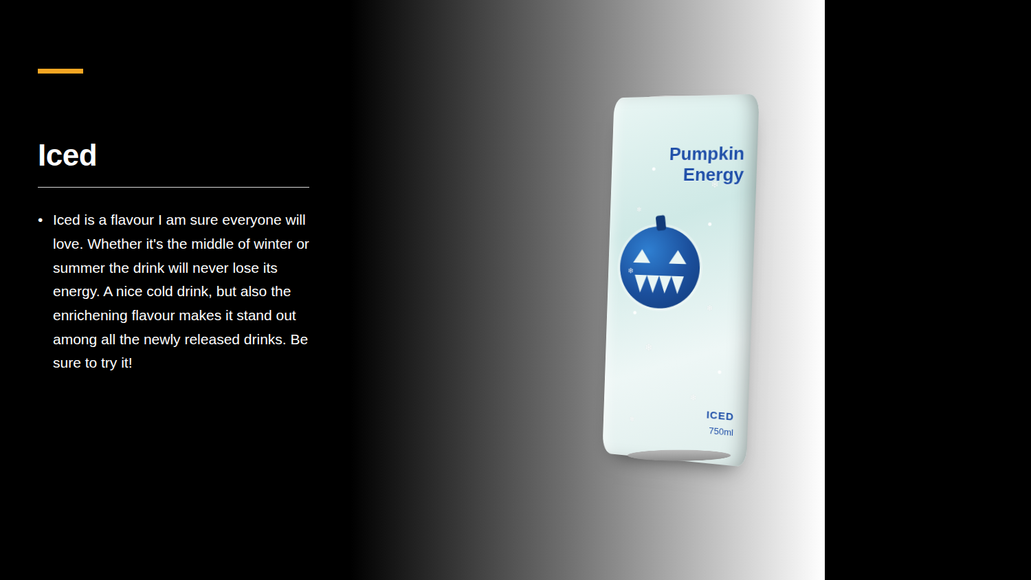Iced
Iced is a flavour I am sure everyone will love. Whether it's the middle of winter or summer the drink will never lose its energy. A nice cold drink, but also the enrichening flavour makes it stand out among all the newly released drinks. Be sure to try it!
❄ ❄ ❄ ❄ ❄ ❄ ❄
Pumpkin
Energy
ICED
750ml